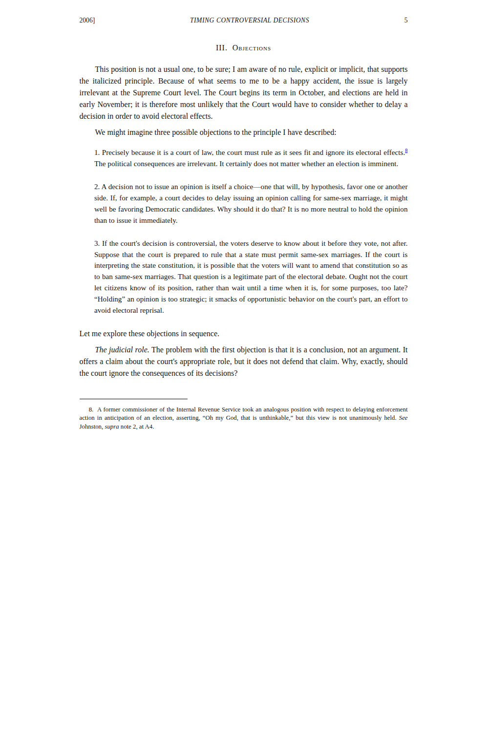2006] Timing Controversial Decisions 5
III. Objections
This position is not a usual one, to be sure; I am aware of no rule, explicit or implicit, that supports the italicized principle. Because of what seems to me to be a happy accident, the issue is largely irrelevant at the Supreme Court level. The Court begins its term in October, and elections are held in early November; it is therefore most unlikely that the Court would have to consider whether to delay a decision in order to avoid electoral effects.
We might imagine three possible objections to the principle I have described:
Precisely because it is a court of law, the court must rule as it sees fit and ignore its electoral effects.8 The political consequences are irrelevant. It certainly does not matter whether an election is imminent.
A decision not to issue an opinion is itself a choice—one that will, by hypothesis, favor one or another side. If, for example, a court decides to delay issuing an opinion calling for same-sex marriage, it might well be favoring Democratic candidates. Why should it do that? It is no more neutral to hold the opinion than to issue it immediately.
If the court's decision is controversial, the voters deserve to know about it before they vote, not after. Suppose that the court is prepared to rule that a state must permit same-sex marriages. If the court is interpreting the state constitution, it is possible that the voters will want to amend that constitution so as to ban same-sex marriages. That question is a legitimate part of the electoral debate. Ought not the court let citizens know of its position, rather than wait until a time when it is, for some purposes, too late? “Holding” an opinion is too strategic; it smacks of opportunistic behavior on the court's part, an effort to avoid electoral reprisal.
Let me explore these objections in sequence.
The judicial role. The problem with the first objection is that it is a conclusion, not an argument. It offers a claim about the court's appropriate role, but it does not defend that claim. Why, exactly, should the court ignore the consequences of its decisions?
8. A former commissioner of the Internal Revenue Service took an analogous position with respect to delaying enforcement action in anticipation of an election, asserting, “Oh my God, that is unthinkable,” but this view is not unanimously held. See Johnston, supra note 2, at A4.